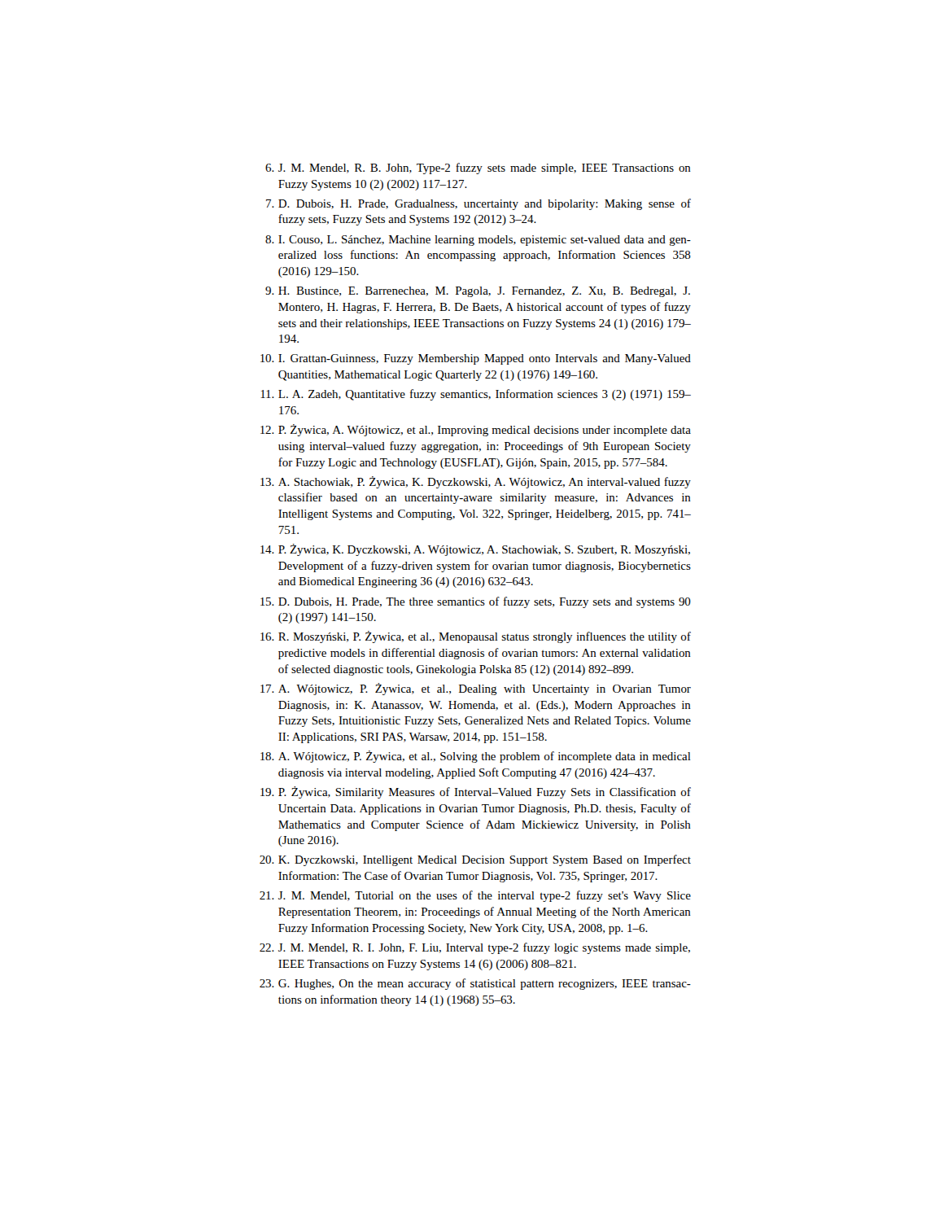6. J. M. Mendel, R. B. John, Type-2 fuzzy sets made simple, IEEE Transactions on Fuzzy Systems 10 (2) (2002) 117–127.
7. D. Dubois, H. Prade, Gradualness, uncertainty and bipolarity: Making sense of fuzzy sets, Fuzzy Sets and Systems 192 (2012) 3–24.
8. I. Couso, L. Sánchez, Machine learning models, epistemic set-valued data and generalized loss functions: An encompassing approach, Information Sciences 358 (2016) 129–150.
9. H. Bustince, E. Barrenechea, M. Pagola, J. Fernandez, Z. Xu, B. Bedregal, J. Montero, H. Hagras, F. Herrera, B. De Baets, A historical account of types of fuzzy sets and their relationships, IEEE Transactions on Fuzzy Systems 24 (1) (2016) 179–194.
10. I. Grattan-Guinness, Fuzzy Membership Mapped onto Intervals and Many-Valued Quantities, Mathematical Logic Quarterly 22 (1) (1976) 149–160.
11. L. A. Zadeh, Quantitative fuzzy semantics, Information sciences 3 (2) (1971) 159–176.
12. P. Żywica, A. Wójtowicz, et al., Improving medical decisions under incomplete data using interval–valued fuzzy aggregation, in: Proceedings of 9th European Society for Fuzzy Logic and Technology (EUSFLAT), Gijón, Spain, 2015, pp. 577–584.
13. A. Stachowiak, P. Żywica, K. Dyczkowski, A. Wójtowicz, An interval-valued fuzzy classifier based on an uncertainty-aware similarity measure, in: Advances in Intelligent Systems and Computing, Vol. 322, Springer, Heidelberg, 2015, pp. 741–751.
14. P. Żywica, K. Dyczkowski, A. Wójtowicz, A. Stachowiak, S. Szubert, R. Moszyński, Development of a fuzzy-driven system for ovarian tumor diagnosis, Biocybernetics and Biomedical Engineering 36 (4) (2016) 632–643.
15. D. Dubois, H. Prade, The three semantics of fuzzy sets, Fuzzy sets and systems 90 (2) (1997) 141–150.
16. R. Moszyński, P. Żywica, et al., Menopausal status strongly influences the utility of predictive models in differential diagnosis of ovarian tumors: An external validation of selected diagnostic tools, Ginekologia Polska 85 (12) (2014) 892–899.
17. A. Wójtowicz, P. Żywica, et al., Dealing with Uncertainty in Ovarian Tumor Diagnosis, in: K. Atanassov, W. Homenda, et al. (Eds.), Modern Approaches in Fuzzy Sets, Intuitionistic Fuzzy Sets, Generalized Nets and Related Topics. Volume II: Applications, SRI PAS, Warsaw, 2014, pp. 151–158.
18. A. Wójtowicz, P. Żywica, et al., Solving the problem of incomplete data in medical diagnosis via interval modeling, Applied Soft Computing 47 (2016) 424–437.
19. P. Żywica, Similarity Measures of Interval–Valued Fuzzy Sets in Classification of Uncertain Data. Applications in Ovarian Tumor Diagnosis, Ph.D. thesis, Faculty of Mathematics and Computer Science of Adam Mickiewicz University, in Polish (June 2016).
20. K. Dyczkowski, Intelligent Medical Decision Support System Based on Imperfect Information: The Case of Ovarian Tumor Diagnosis, Vol. 735, Springer, 2017.
21. J. M. Mendel, Tutorial on the uses of the interval type-2 fuzzy set's Wavy Slice Representation Theorem, in: Proceedings of Annual Meeting of the North American Fuzzy Information Processing Society, New York City, USA, 2008, pp. 1–6.
22. J. M. Mendel, R. I. John, F. Liu, Interval type-2 fuzzy logic systems made simple, IEEE Transactions on Fuzzy Systems 14 (6) (2006) 808–821.
23. G. Hughes, On the mean accuracy of statistical pattern recognizers, IEEE transactions on information theory 14 (1) (1968) 55–63.